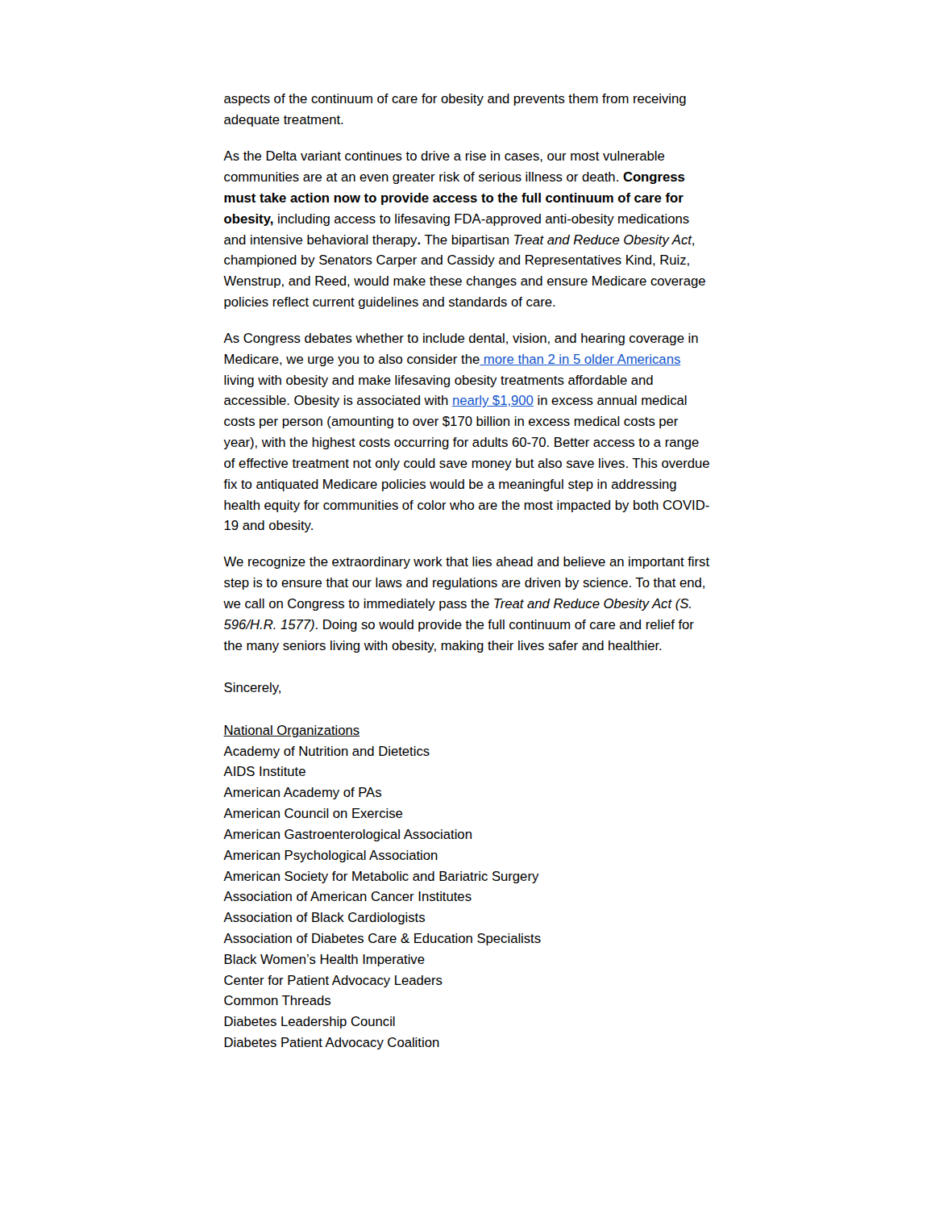aspects of the continuum of care for obesity and prevents them from receiving adequate treatment.
As the Delta variant continues to drive a rise in cases, our most vulnerable communities are at an even greater risk of serious illness or death. Congress must take action now to provide access to the full continuum of care for obesity, including access to lifesaving FDA-approved anti-obesity medications and intensive behavioral therapy. The bipartisan Treat and Reduce Obesity Act, championed by Senators Carper and Cassidy and Representatives Kind, Ruiz, Wenstrup, and Reed, would make these changes and ensure Medicare coverage policies reflect current guidelines and standards of care.
As Congress debates whether to include dental, vision, and hearing coverage in Medicare, we urge you to also consider the more than 2 in 5 older Americans living with obesity and make lifesaving obesity treatments affordable and accessible. Obesity is associated with nearly $1,900 in excess annual medical costs per person (amounting to over $170 billion in excess medical costs per year), with the highest costs occurring for adults 60-70. Better access to a range of effective treatment not only could save money but also save lives. This overdue fix to antiquated Medicare policies would be a meaningful step in addressing health equity for communities of color who are the most impacted by both COVID-19 and obesity.
We recognize the extraordinary work that lies ahead and believe an important first step is to ensure that our laws and regulations are driven by science. To that end, we call on Congress to immediately pass the Treat and Reduce Obesity Act (S. 596/H.R. 1577). Doing so would provide the full continuum of care and relief for the many seniors living with obesity, making their lives safer and healthier.
Sincerely,
National Organizations
Academy of Nutrition and Dietetics
AIDS Institute
American Academy of PAs
American Council on Exercise
American Gastroenterological Association
American Psychological Association
American Society for Metabolic and Bariatric Surgery
Association of American Cancer Institutes
Association of Black Cardiologists
Association of Diabetes Care & Education Specialists
Black Women’s Health Imperative
Center for Patient Advocacy Leaders
Common Threads
Diabetes Leadership Council
Diabetes Patient Advocacy Coalition